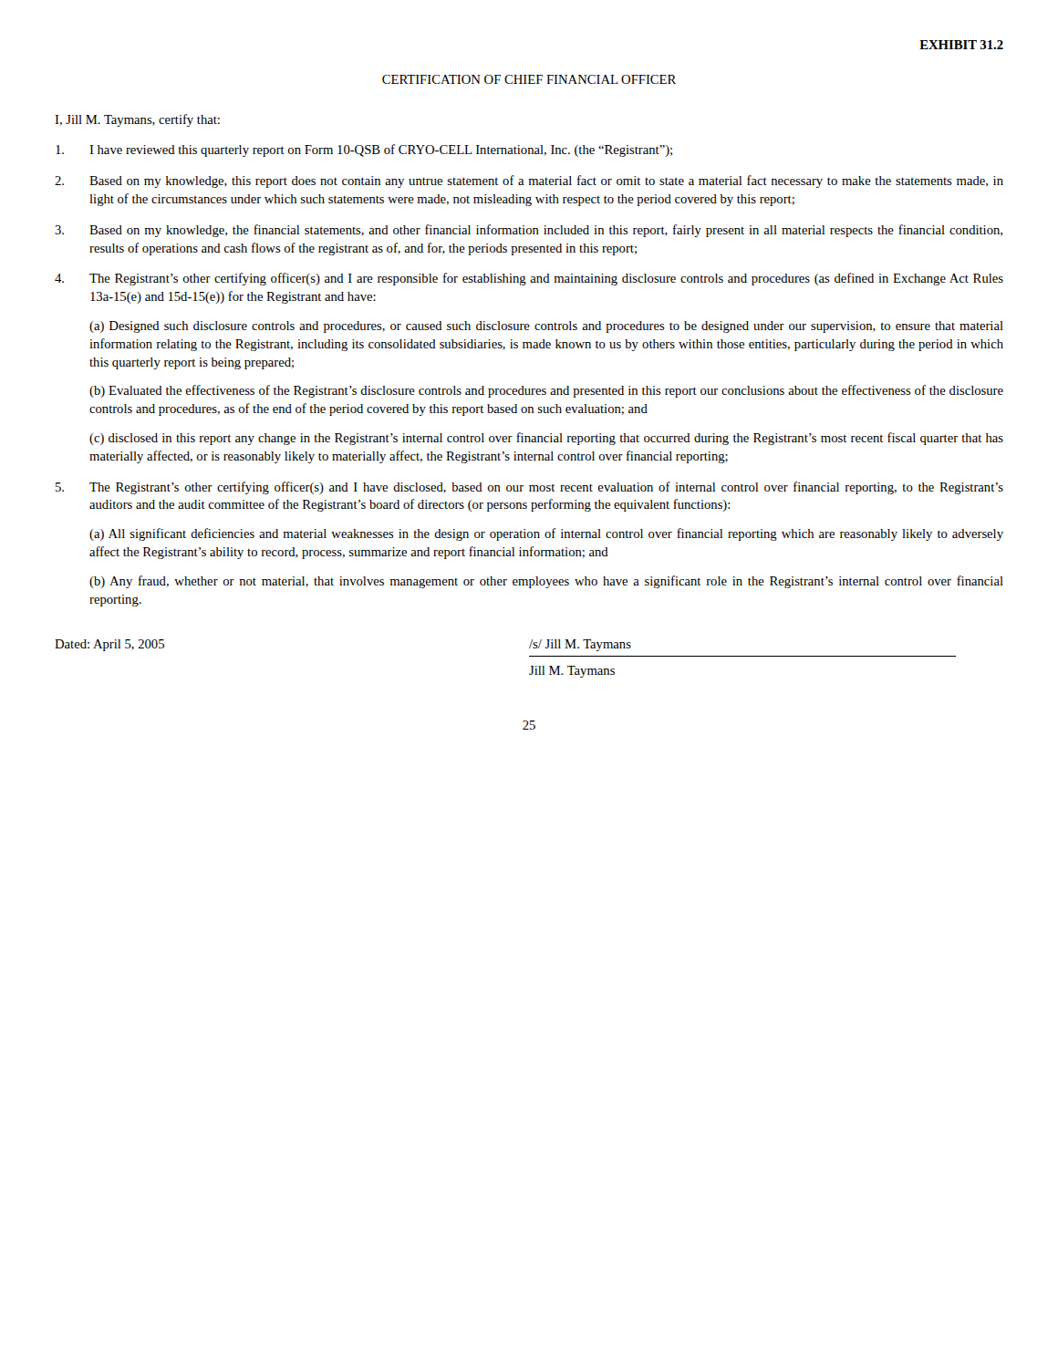EXHIBIT 31.2
CERTIFICATION OF CHIEF FINANCIAL OFFICER
I, Jill M. Taymans, certify that:
I have reviewed this quarterly report on Form 10-QSB of CRYO-CELL International, Inc. (the “Registrant”);
Based on my knowledge, this report does not contain any untrue statement of a material fact or omit to state a material fact necessary to make the statements made, in light of the circumstances under which such statements were made, not misleading with respect to the period covered by this report;
Based on my knowledge, the financial statements, and other financial information included in this report, fairly present in all material respects the financial condition, results of operations and cash flows of the registrant as of, and for, the periods presented in this report;
The Registrant’s other certifying officer(s) and I are responsible for establishing and maintaining disclosure controls and procedures (as defined in Exchange Act Rules 13a-15(e) and 15d-15(e)) for the Registrant and have:
(a) Designed such disclosure controls and procedures, or caused such disclosure controls and procedures to be designed under our supervision, to ensure that material information relating to the Registrant, including its consolidated subsidiaries, is made known to us by others within those entities, particularly during the period in which this quarterly report is being prepared;
(b) Evaluated the effectiveness of the Registrant’s disclosure controls and procedures and presented in this report our conclusions about the effectiveness of the disclosure controls and procedures, as of the end of the period covered by this report based on such evaluation; and
(c) disclosed in this report any change in the Registrant’s internal control over financial reporting that occurred during the Registrant’s most recent fiscal quarter that has materially affected, or is reasonably likely to materially affect, the Registrant’s internal control over financial reporting;
The Registrant’s other certifying officer(s) and I have disclosed, based on our most recent evaluation of internal control over financial reporting, to the Registrant’s auditors and the audit committee of the Registrant’s board of directors (or persons performing the equivalent functions):
(a) All significant deficiencies and material weaknesses in the design or operation of internal control over financial reporting which are reasonably likely to adversely affect the Registrant’s ability to record, process, summarize and report financial information; and
(b) Any fraud, whether or not material, that involves management or other employees who have a significant role in the Registrant’s internal control over financial reporting.
| Dated: April 5, 2005 | /s/ Jill M. Taymans Jill M. Taymans |
25